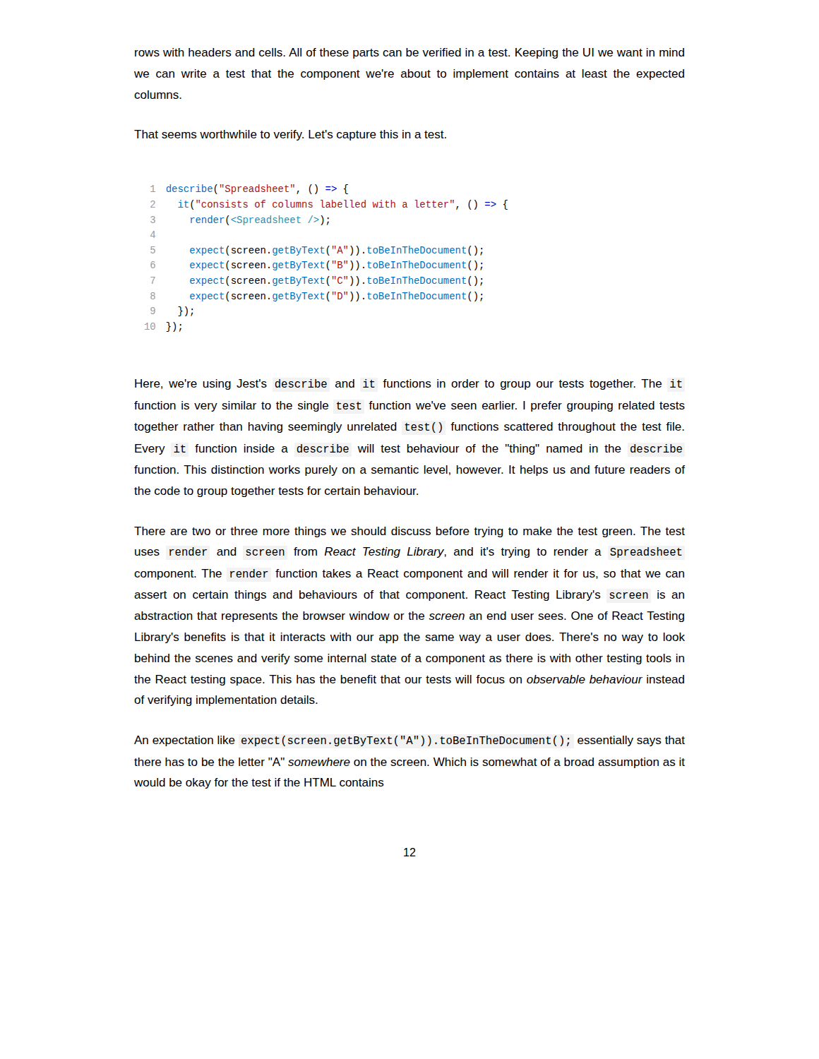rows with headers and cells. All of these parts can be verified in a test. Keeping the UI we want in mind we can write a test that the component we're about to implement contains at least the expected columns.
That seems worthwhile to verify. Let's capture this in a test.
| 1 | describe ( "Spreadsheet" , () => { |
| 2 | it ( "consists of columns labelled with a letter" , () => { |
| 3 | render ( <Spreadsheet /> ); |
| 4 | |
| 5 | expect (screen. getByText ( "A" )). toBeInTheDocument (); |
| 6 | expect (screen. getByText ( "B" )). toBeInTheDocument (); |
| 7 | expect (screen. getByText ( "C" )). toBeInTheDocument (); |
| 8 | expect (screen. getByText ( "D" )). toBeInTheDocument (); |
| 9 | }); |
| 10 | }); |
Here, we're using Jest's describe and it functions in order to group our tests together. The it function is very similar to the single test function we've seen earlier. I prefer grouping related tests together rather than having seemingly unrelated test() functions scattered throughout the test file. Every it function inside a describe will test behaviour of the "thing" named in the describe function. This distinction works purely on a semantic level, however. It helps us and future readers of the code to group together tests for certain behaviour.
There are two or three more things we should discuss before trying to make the test green. The test uses render and screen from React Testing Library, and it's trying to render a Spreadsheet component. The render function takes a React component and will render it for us, so that we can assert on certain things and behaviours of that component. React Testing Library's screen is an abstraction that represents the browser window or the screen an end user sees. One of React Testing Library's benefits is that it interacts with our app the same way a user does. There's no way to look behind the scenes and verify some internal state of a component as there is with other testing tools in the React testing space. This has the benefit that our tests will focus on observable behaviour instead of verifying implementation details.
An expectation like expect(screen.getByText("A")).toBeInTheDocument(); essentially says that there has to be the letter "A" somewhere on the screen. Which is somewhat of a broad assumption as it would be okay for the test if the HTML contains
12